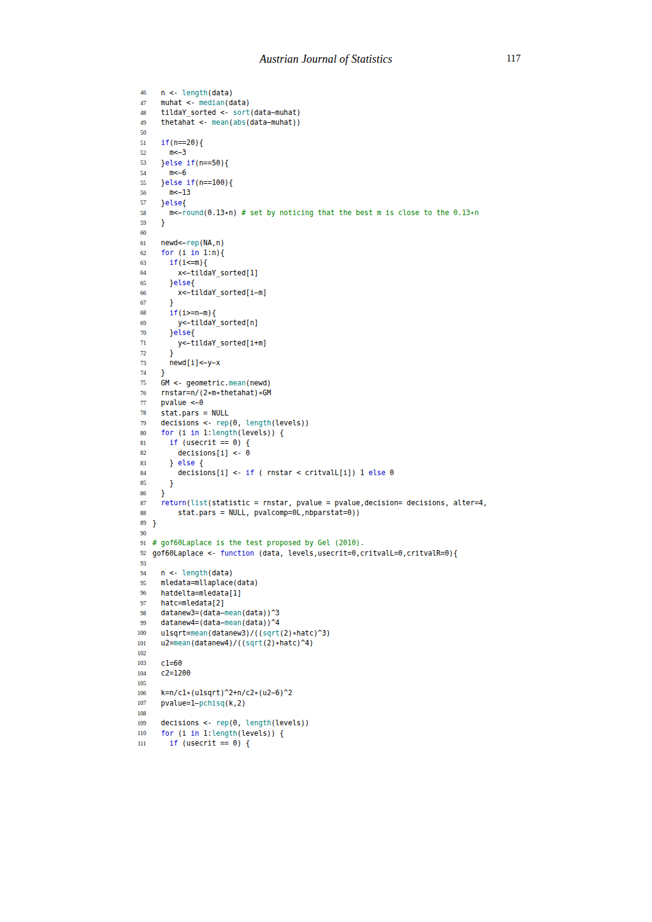Austrian Journal of Statistics 117
n <- length(data)
muhat <- median(data)
tildaY_sorted <- sort(data−muhat)
thetahat <- mean(abs(data−muhat))
if(n==20){
m<−3
}else if(n==50){
m<−6
}else if(n==100){
m<−13
}else{
m<−round(0.13∗n) # set by noticing that the best m is close to the 0.13∗n
}
newd<−rep(NA,n)
for (i in 1:n){
if(i<=m){
x<−tildaY_sorted[1]
}else{
x<−tildaY_sorted[i−m]
}
if(i>=n−m){
y<−tildaY_sorted[n]
}else{
y<−tildaY_sorted[i+m]
}
newd[i]<−y−x
}
GM <- geometric.mean(newd)
rnstar=n/(2∗m∗thetahat)∗GM
pvalue <−0
stat.pars = NULL
decisions <- rep(0, length(levels))
for (i in 1:length(levels)) {
if (usecrit == 0) {
decisions[i] <- 0
} else {
decisions[i] <- if ( rnstar < critvalL[i]) 1 else 0
}
}
return(list(statistic = rnstar, pvalue = pvalue,decision= decisions, alter=4,
stat.pars = NULL, pvalcomp=0L,nbparstat=0))
}
# gof60Laplace is the test proposed by Gel (2010).
gof60Laplace <- function (data, levels,usecrit=0,critvalL=0,critvalR=0){
n <- length(data)
mledata=mllaplace(data)
hatdelta=mledata[1]
hatc=mledata[2]
datanew3=(data−mean(data))^3
datanew4=(data−mean(data))^4
u1sqrt=mean(datanew3)/((sqrt(2)∗hatc)^3)
u2=mean(datanew4)/((sqrt(2)∗hatc)^4)
c1=60
c2=1200
k=n/c1∗(u1sqrt)^2+n/c2∗(u2−6)^2
pvalue=1−pchisq(k,2)
decisions <- rep(0, length(levels))
for (i in 1:length(levels)) {
if (usecrit == 0) {